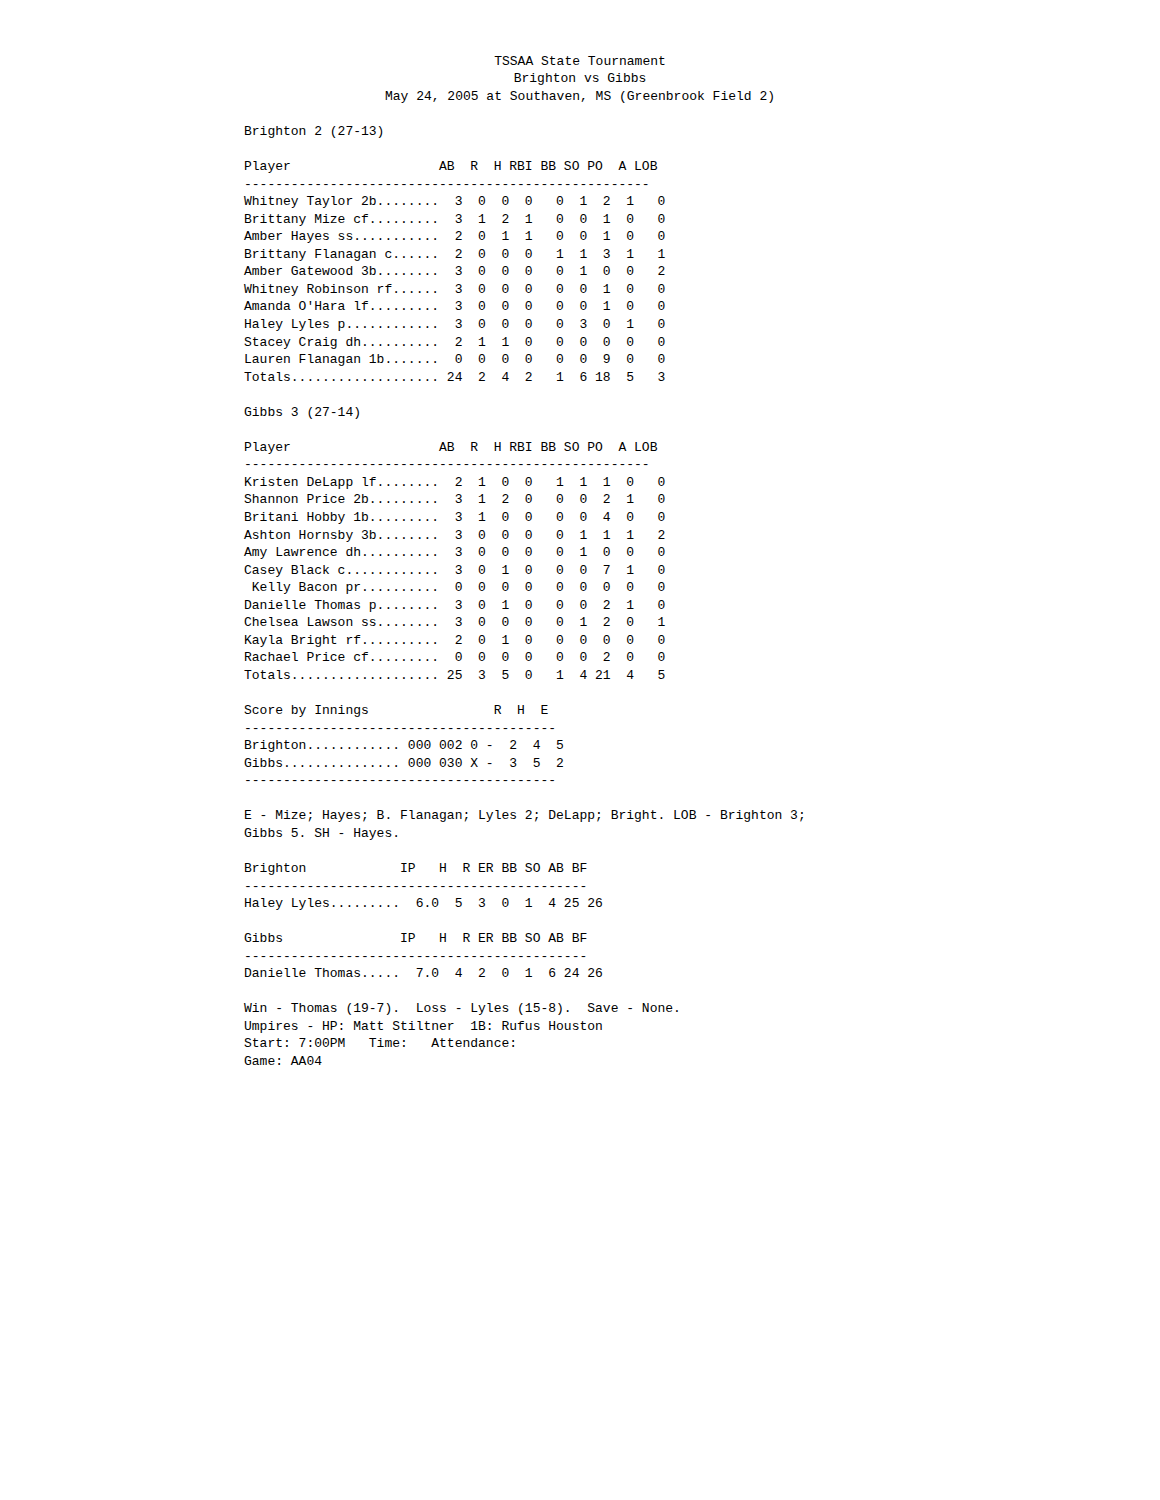TSSAA State Tournament
Brighton vs Gibbs
May 24, 2005 at Southaven, MS (Greenbrook Field 2)
Brighton 2 (27-13)
Player                   AB  R  H RBI BB SO PO  A LOB
----------------------------------------------------
Whitney Taylor 2b........  3  0  0  0   0  1  2  1   0
Brittany Mize cf.........  3  1  2  1   0  0  1  0   0
Amber Hayes ss...........  2  0  1  1   0  0  1  0   0
Brittany Flanagan c......  2  0  0  0   1  1  3  1   1
Amber Gatewood 3b........  3  0  0  0   0  1  0  0   2
Whitney Robinson rf......  3  0  0  0   0  0  1  0   0
Amanda O'Hara lf.........  3  0  0  0   0  0  1  0   0
Haley Lyles p............  3  0  0  0   0  3  0  1   0
Stacey Craig dh..........  2  1  1  0   0  0  0  0   0
Lauren Flanagan 1b.......  0  0  0  0   0  0  9  0   0
Totals................... 24  2  4  2   1  6 18  5   3
Gibbs 3 (27-14)
Player                   AB  R  H RBI BB SO PO  A LOB
----------------------------------------------------
Kristen DeLapp lf........  2  1  0  0   1  1  1  0   0
Shannon Price 2b.........  3  1  2  0   0  0  2  1   0
Britani Hobby 1b.........  3  1  0  0   0  0  4  0   0
Ashton Hornsby 3b........  3  0  0  0   0  1  1  1   2
Amy Lawrence dh..........  3  0  0  0   0  1  0  0   0
Casey Black c............  3  0  1  0   0  0  7  1   0
 Kelly Bacon pr..........  0  0  0  0   0  0  0  0   0
Danielle Thomas p........  3  0  1  0   0  0  2  1   0
Chelsea Lawson ss........  3  0  0  0   0  1  2  0   1
Kayla Bright rf..........  2  0  1  0   0  0  0  0   0
Rachael Price cf.........  0  0  0  0   0  0  2  0   0
Totals................... 25  3  5  0   1  4 21  4   5
Score by Innings                R  H  E
----------------------------------------
Brighton............ 000 002 0 -  2  4  5
Gibbs............... 000 030 X -  3  5  2
----------------------------------------
E - Mize; Hayes; B. Flanagan; Lyles 2; DeLapp; Bright. LOB - Brighton 3;
Gibbs 5. SH - Hayes.
Brighton            IP   H  R ER BB SO AB BF
--------------------------------------------
Haley Lyles.........  6.0  5  3  0  1  4 25 26
Gibbs               IP   H  R ER BB SO AB BF
--------------------------------------------
Danielle Thomas.....  7.0  4  2  0  1  6 24 26
Win - Thomas (19-7).  Loss - Lyles (15-8).  Save - None.
Umpires - HP: Matt Stiltner  1B: Rufus Houston
Start: 7:00PM   Time:   Attendance:
Game: AA04